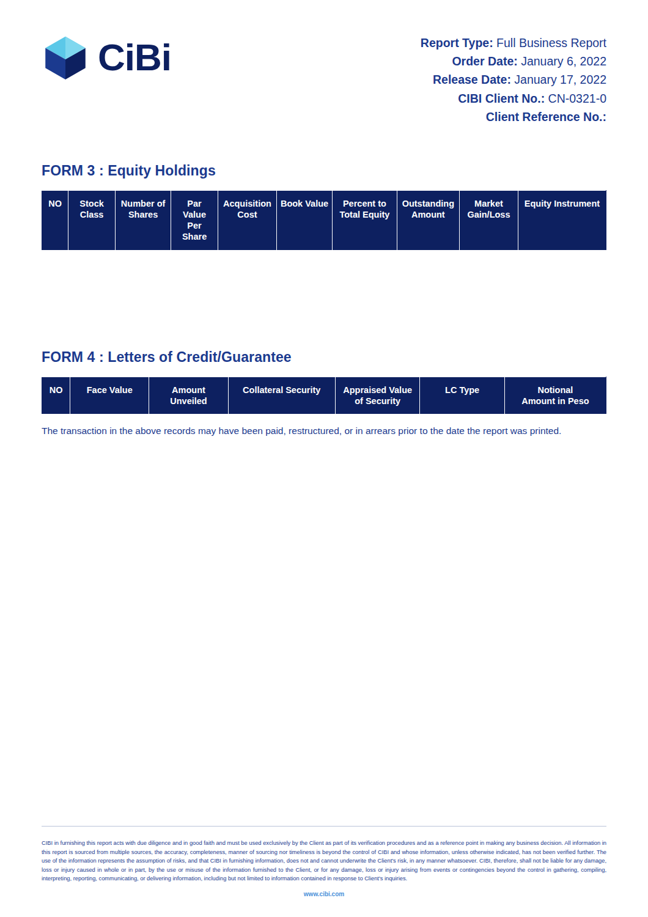CiBi
Report Type: Full Business Report
Order Date: January 6, 2022
Release Date: January 17, 2022
CIBI Client No.: CN-0321-0
Client Reference No.:
FORM 3 : Equity Holdings
| NO | Stock Class | Number of Shares | Par Value Per Share | Acquisition Cost | Book Value | Percent to Total Equity | Outstanding Amount | Market Gain/Loss | Equity Instrument |
| --- | --- | --- | --- | --- | --- | --- | --- | --- | --- |
FORM 4 : Letters of Credit/Guarantee
| NO | Face Value | Amount Unveiled | Collateral Security | Appraised Value of Security | LC Type | Notional Amount in Peso |
| --- | --- | --- | --- | --- | --- | --- |
The transaction in the above records may have been paid, restructured, or in arrears prior to the date the report was printed.
CIBI in furnishing this report acts with due diligence and in good faith and must be used exclusively by the Client as part of its verification procedures and as a reference point in making any business decision. All information in this report is sourced from multiple sources, the accuracy, completeness, manner of sourcing nor timeliness is beyond the control of CIBI and whose information, unless otherwise indicated, has not been verified further. The use of the information represents the assumption of risks, and that CIBI in furnishing information, does not and cannot underwrite the Client's risk, in any manner whatsoever. CIBI, therefore, shall not be liable for any damage, loss or injury caused in whole or in part, by the use or misuse of the information furnished to the Client, or for any damage, loss or injury arising from events or contingencies beyond the control in gathering, compiling, interpreting, reporting, communicating, or delivering information, including but not limited to information contained in response to Client's inquiries.
www.cibi.com